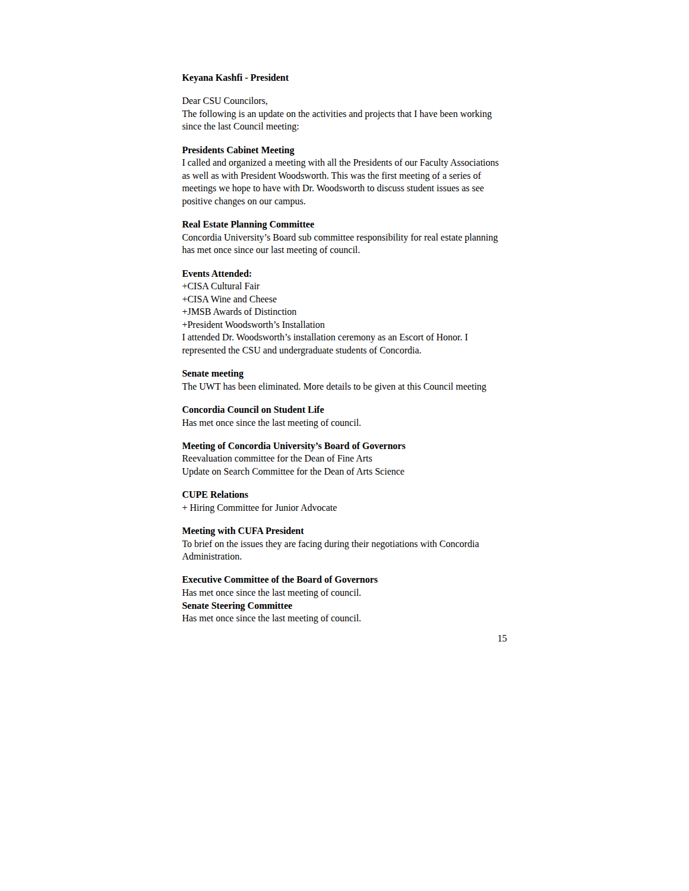Keyana Kashfi - President
Dear CSU Councilors,
The following is an update on the activities and projects that I have been working since the last Council meeting:
Presidents Cabinet Meeting
I called and organized a meeting with all the Presidents of our Faculty Associations as well as with President Woodsworth. This was the first meeting of a series of meetings we hope to have with Dr. Woodsworth to discuss student issues as see positive changes on our campus.
Real Estate Planning Committee
Concordia University’s Board sub committee responsibility for real estate planning has met once since our last meeting of council.
Events Attended:
+CISA Cultural Fair
+CISA Wine and Cheese
+JMSB Awards of Distinction
+President Woodsworth’s Installation
I attended Dr. Woodsworth’s installation ceremony as an Escort of Honor. I represented the CSU and undergraduate students of Concordia.
Senate meeting
The UWT has been eliminated. More details to be given at this Council meeting
Concordia Council on Student Life
Has met once since the last meeting of council.
Meeting of Concordia University’s Board of Governors
Reevaluation committee for the Dean of Fine Arts
Update on Search Committee for the Dean of Arts Science
CUPE Relations
+ Hiring Committee for Junior Advocate
Meeting with CUFA President
To brief on the issues they are facing during their negotiations with Concordia Administration.
Executive Committee of the Board of Governors
Has met once since the last meeting of council.
Senate Steering Committee
Has met once since the last meeting of council.
15